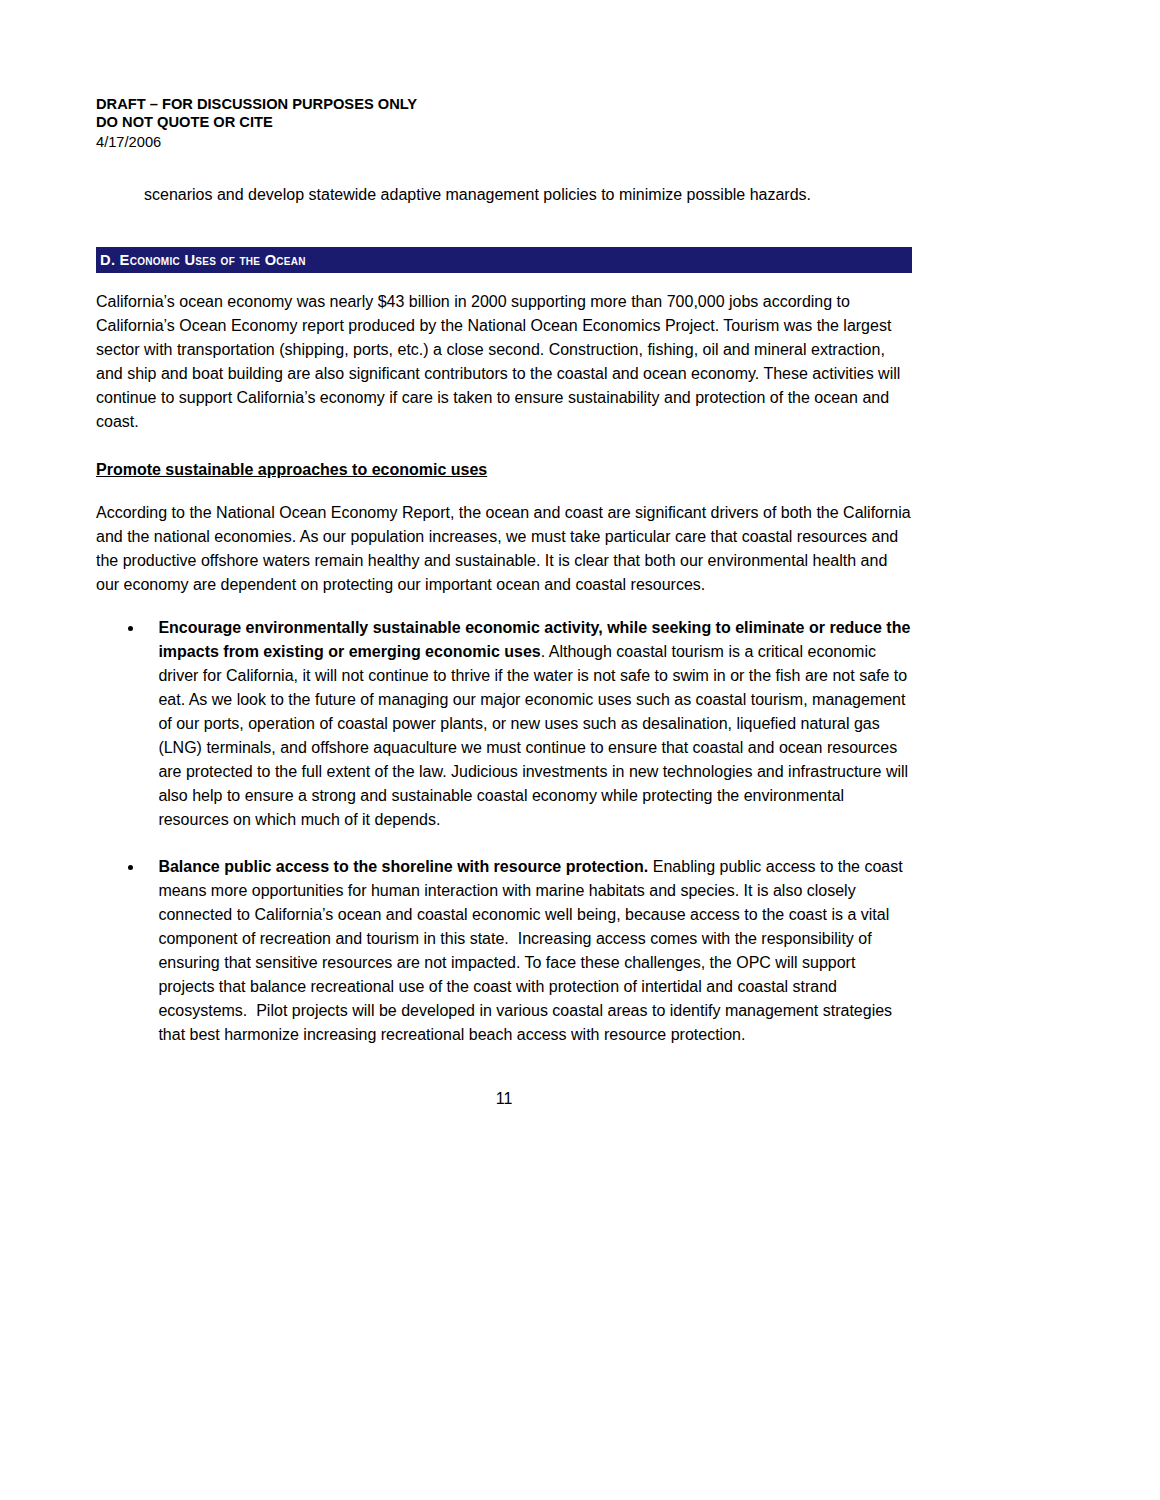DRAFT – FOR DISCUSSION PURPOSES ONLY
DO NOT QUOTE OR CITE
4/17/2006
scenarios and develop statewide adaptive management policies to minimize possible hazards.
D. Economic Uses of the Ocean
California’s ocean economy was nearly $43 billion in 2000 supporting more than 700,000 jobs according to California’s Ocean Economy report produced by the National Ocean Economics Project. Tourism was the largest sector with transportation (shipping, ports, etc.) a close second. Construction, fishing, oil and mineral extraction, and ship and boat building are also significant contributors to the coastal and ocean economy. These activities will continue to support California’s economy if care is taken to ensure sustainability and protection of the ocean and coast.
Promote sustainable approaches to economic uses
According to the National Ocean Economy Report, the ocean and coast are significant drivers of both the California and the national economies. As our population increases, we must take particular care that coastal resources and the productive offshore waters remain healthy and sustainable. It is clear that both our environmental health and our economy are dependent on protecting our important ocean and coastal resources.
Encourage environmentally sustainable economic activity, while seeking to eliminate or reduce the impacts from existing or emerging economic uses. Although coastal tourism is a critical economic driver for California, it will not continue to thrive if the water is not safe to swim in or the fish are not safe to eat. As we look to the future of managing our major economic uses such as coastal tourism, management of our ports, operation of coastal power plants, or new uses such as desalination, liquefied natural gas (LNG) terminals, and offshore aquaculture we must continue to ensure that coastal and ocean resources are protected to the full extent of the law. Judicious investments in new technologies and infrastructure will also help to ensure a strong and sustainable coastal economy while protecting the environmental resources on which much of it depends.
Balance public access to the shoreline with resource protection. Enabling public access to the coast means more opportunities for human interaction with marine habitats and species. It is also closely connected to California’s ocean and coastal economic well being, because access to the coast is a vital component of recreation and tourism in this state. Increasing access comes with the responsibility of ensuring that sensitive resources are not impacted. To face these challenges, the OPC will support projects that balance recreational use of the coast with protection of intertidal and coastal strand ecosystems. Pilot projects will be developed in various coastal areas to identify management strategies that best harmonize increasing recreational beach access with resource protection.
11